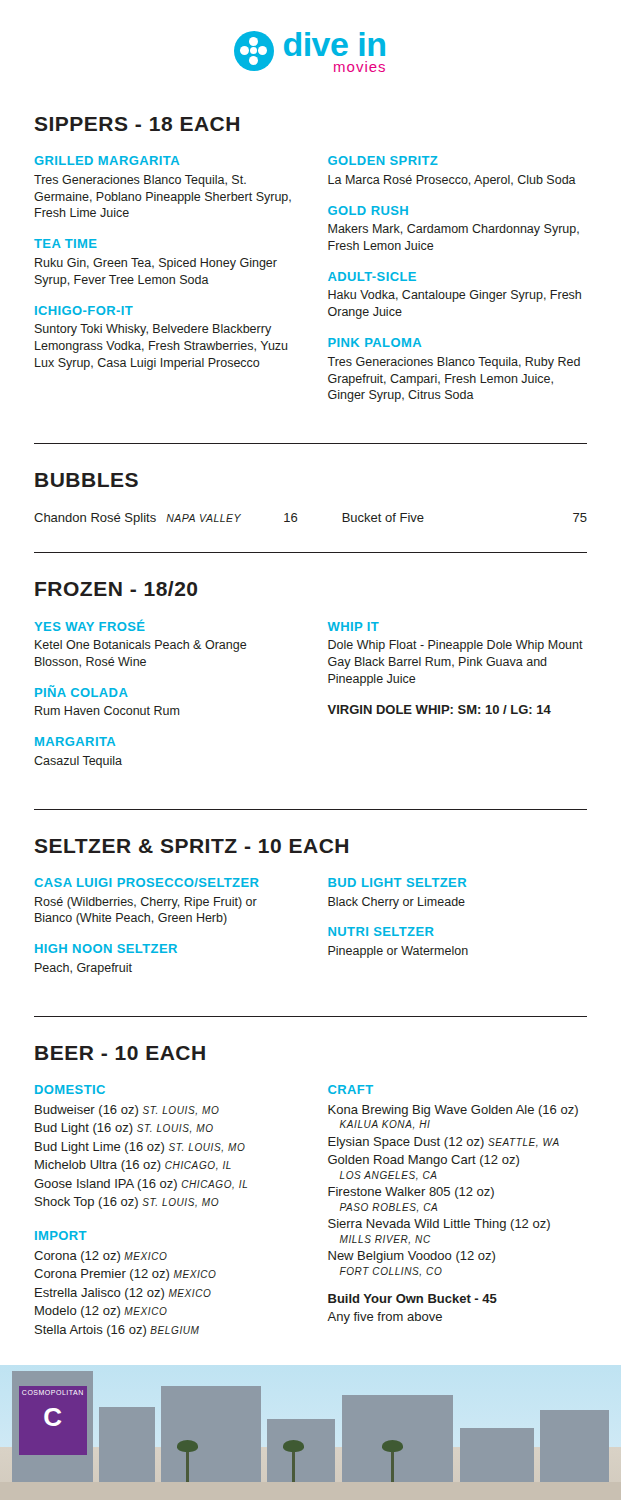dive in movies
Sippers - 18 Each
Grilled Margarita
Tres Generaciones Blanco Tequila, St. Germaine, Poblano Pineapple Sherbert Syrup, Fresh Lime Juice
Tea Time
Ruku Gin, Green Tea, Spiced Honey Ginger Syrup, Fever Tree Lemon Soda
Ichigo-For-It
Suntory Toki Whisky, Belvedere Blackberry Lemongrass Vodka, Fresh Strawberries, Yuzu Lux Syrup, Casa Luigi Imperial Prosecco
Golden Spritz
La Marca Rosé Prosecco, Aperol, Club Soda
Gold Rush
Makers Mark, Cardamom Chardonnay Syrup, Fresh Lemon Juice
Adult-Sicle
Haku Vodka, Cantaloupe Ginger Syrup, Fresh Orange Juice
Pink Paloma
Tres Generaciones Blanco Tequila, Ruby Red Grapefruit, Campari, Fresh Lemon Juice, Ginger Syrup, Citrus Soda
Bubbles
Chandon Rosé Splits Napa Valley 16 Bucket of Five 75
Frozen - 18/20
Yes Way Frosé
Ketel One Botanicals Peach & Orange Blosson, Rosé Wine
Piña Colada
Rum Haven Coconut Rum
Margarita
Casazul Tequila
Whip It
Dole Whip Float - Pineapple Dole Whip Mount Gay Black Barrel Rum, Pink Guava and Pineapple Juice
VIRGIN DOLE WHIP: SM: 10 / LG: 14
Seltzer & Spritz - 10 Each
Casa Luigi Prosecco/Seltzer
Rosé (Wildberries, Cherry, Ripe Fruit) or Bianco (White Peach, Green Herb)
High Noon Seltzer
Peach, Grapefruit
Bud Light Seltzer
Black Cherry or Limeade
Nutri Seltzer
Pineapple or Watermelon
Beer - 10 Each
Domestic
Budweiser (16 oz) St. Louis, MO
Bud Light (16 oz) St. Louis, MO
Bud Light Lime (16 oz) St. Louis, MO
Michelob Ultra (16 oz) Chicago, IL
Goose Island IPA (16 oz) Chicago, IL
Shock Top (16 oz) St. Louis, MO
Import
Corona (12 oz) Mexico
Corona Premier (12 oz) Mexico
Estrella Jalisco (12 oz) Mexico
Modelo (12 oz) Mexico
Stella Artois (16 oz) Belgium
Craft
Kona Brewing Big Wave Golden Ale (16 oz) Kailua Kona, HI
Elysian Space Dust (12 oz) Seattle, WA
Golden Road Mango Cart (12 oz) Los Angeles, CA
Firestone Walker 805 (12 oz) Paso Robles, CA
Sierra Nevada Wild Little Thing (12 oz) Mills River, NC
New Belgium Voodoo (12 oz) Fort Collins, CO
Build Your Own Bucket - 45
Any five from above
COSMOPOLITANC